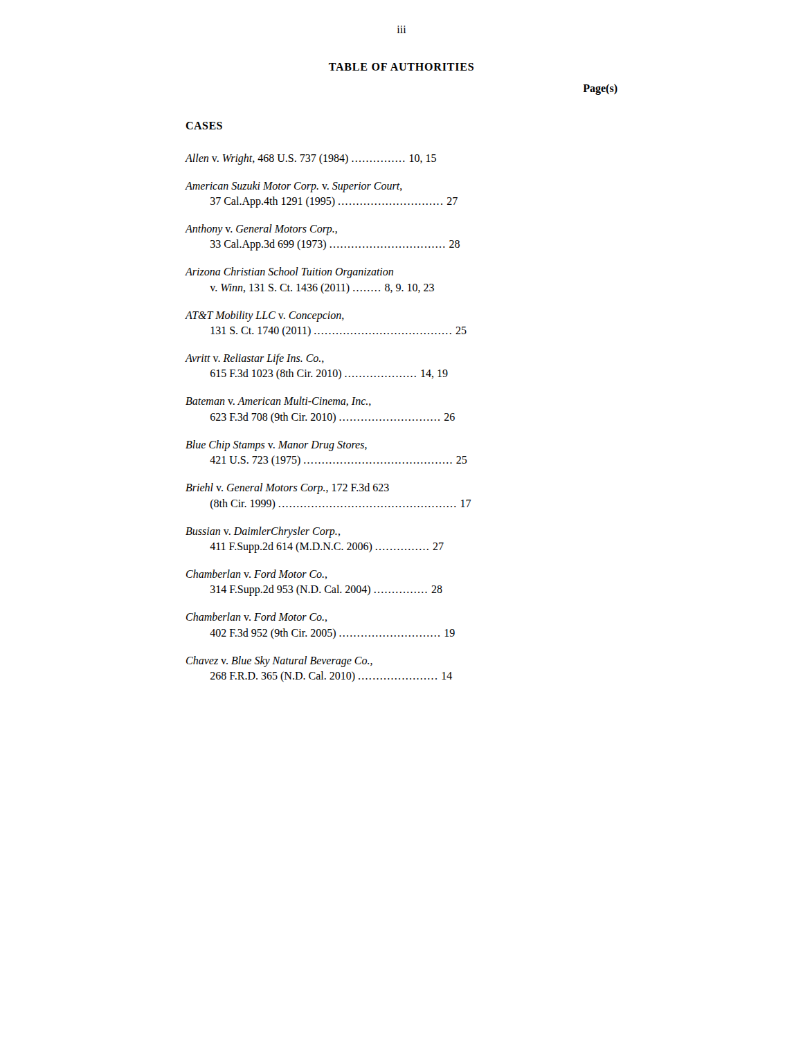iii
TABLE OF AUTHORITIES
Page(s)
CASES
Allen v. Wright, 468 U.S. 737 (1984) ............... 10, 15
American Suzuki Motor Corp. v. Superior Court, 37 Cal.App.4th 1291 (1995) ............................. 27
Anthony v. General Motors Corp., 33 Cal.App.3d 699 (1973) ................................ 28
Arizona Christian School Tuition Organization v. Winn, 131 S. Ct. 1436 (2011) ........ 8, 9. 10, 23
AT&T Mobility LLC v. Concepcion, 131 S. Ct. 1740 (2011) ...................................... 25
Avritt v. Reliastar Life Ins. Co., 615 F.3d 1023 (8th Cir. 2010) .................... 14, 19
Bateman v. American Multi-Cinema, Inc., 623 F.3d 708 (9th Cir. 2010) ............................ 26
Blue Chip Stamps v. Manor Drug Stores, 421 U.S. 723 (1975) ......................................... 25
Briehl v. General Motors Corp., 172 F.3d 623 (8th Cir. 1999) ................................................. 17
Bussian v. DaimlerChrysler Corp., 411 F.Supp.2d 614 (M.D.N.C. 2006) ............... 27
Chamberlan v. Ford Motor Co., 314 F.Supp.2d 953 (N.D. Cal. 2004) ............... 28
Chamberlan v. Ford Motor Co., 402 F.3d 952 (9th Cir. 2005) ............................ 19
Chavez v. Blue Sky Natural Beverage Co., 268 F.R.D. 365 (N.D. Cal. 2010) ...................... 14